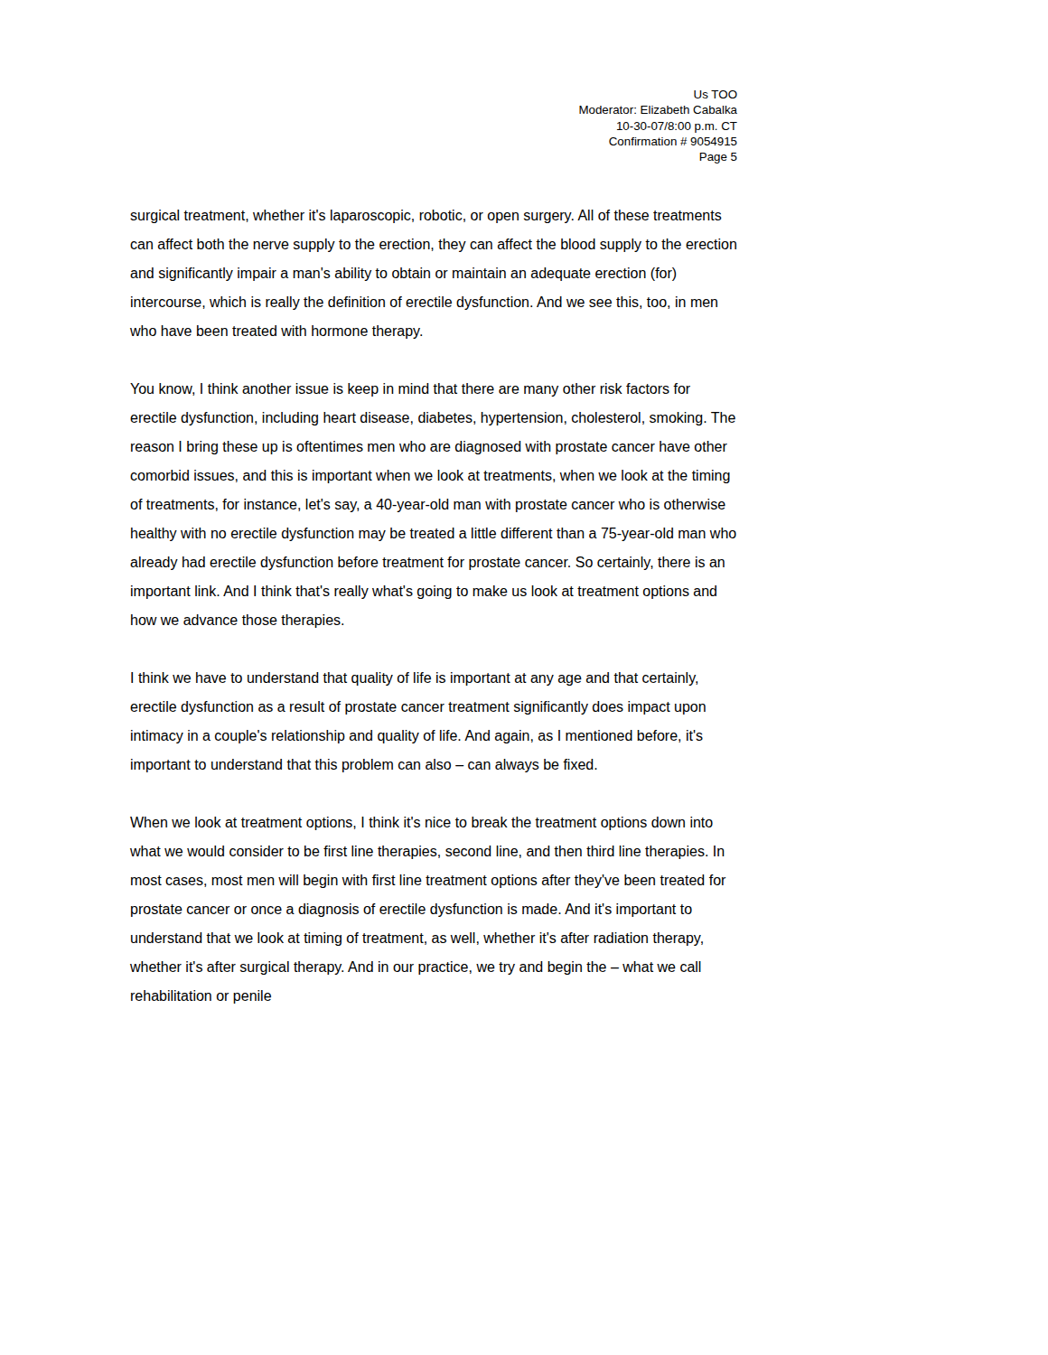Us TOO
Moderator: Elizabeth Cabalka
10-30-07/8:00 p.m. CT
Confirmation # 9054915
Page 5
surgical treatment, whether it's laparoscopic, robotic, or open surgery. All of these treatments can affect both the nerve supply to the erection, they can affect the blood supply to the erection and significantly impair a man's ability to obtain or maintain an adequate erection (for) intercourse, which is really the definition of erectile dysfunction. And we see this, too, in men who have been treated with hormone therapy.
You know, I think another issue is keep in mind that there are many other risk factors for erectile dysfunction, including heart disease, diabetes, hypertension, cholesterol, smoking. The reason I bring these up is oftentimes men who are diagnosed with prostate cancer have other comorbid issues, and this is important when we look at treatments, when we look at the timing of treatments, for instance, let's say, a 40-year-old man with prostate cancer who is otherwise healthy with no erectile dysfunction may be treated a little different than a 75-year-old man who already had erectile dysfunction before treatment for prostate cancer. So certainly, there is an important link. And I think that's really what's going to make us look at treatment options and how we advance those therapies.
I think we have to understand that quality of life is important at any age and that certainly, erectile dysfunction as a result of prostate cancer treatment significantly does impact upon intimacy in a couple's relationship and quality of life. And again, as I mentioned before, it's important to understand that this problem can also – can always be fixed.
When we look at treatment options, I think it's nice to break the treatment options down into what we would consider to be first line therapies, second line, and then third line therapies. In most cases, most men will begin with first line treatment options after they've been treated for prostate cancer or once a diagnosis of erectile dysfunction is made. And it's important to understand that we look at timing of treatment, as well, whether it's after radiation therapy, whether it's after surgical therapy. And in our practice, we try and begin the – what we call rehabilitation or penile